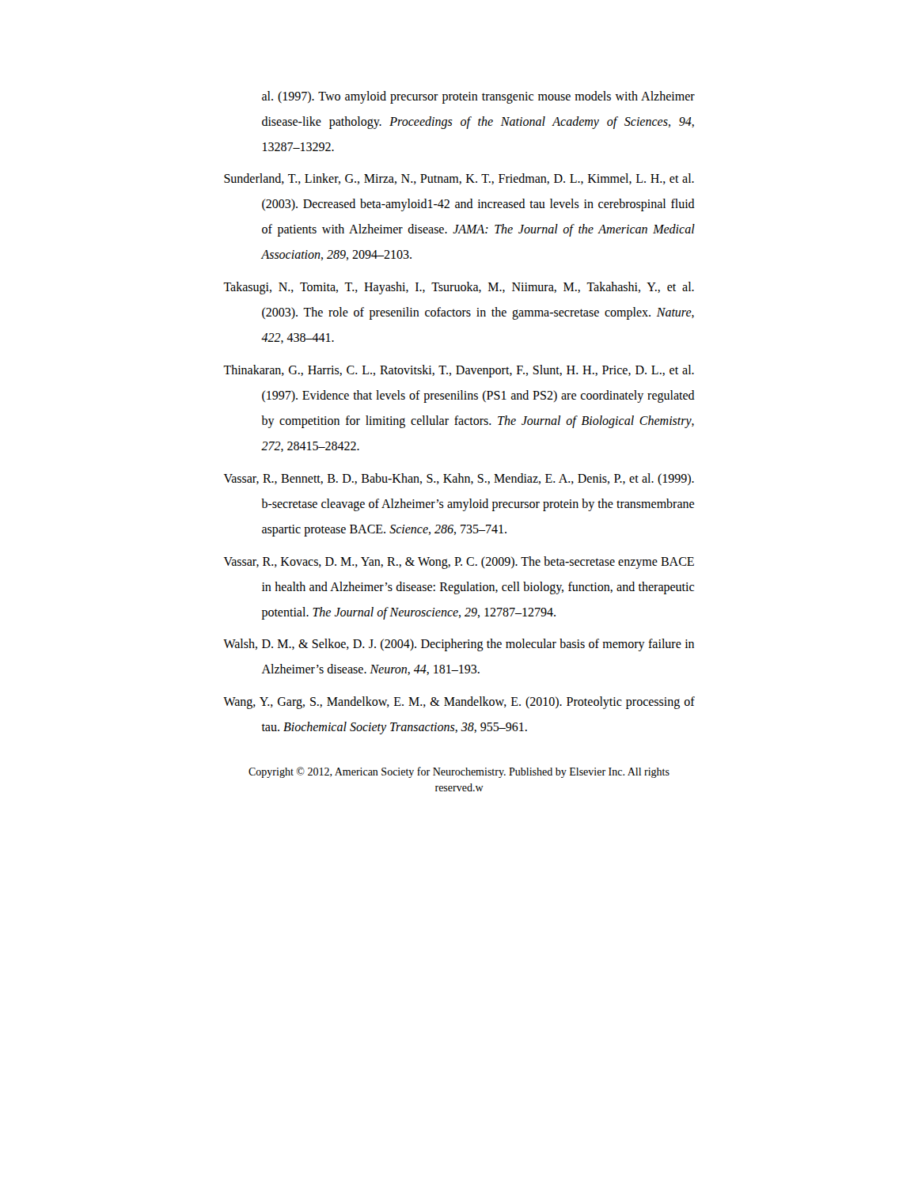al. (1997). Two amyloid precursor protein transgenic mouse models with Alzheimer disease-like pathology. Proceedings of the National Academy of Sciences, 94, 13287–13292.
Sunderland, T., Linker, G., Mirza, N., Putnam, K. T., Friedman, D. L., Kimmel, L. H., et al. (2003). Decreased beta-amyloid1-42 and increased tau levels in cerebrospinal fluid of patients with Alzheimer disease. JAMA: The Journal of the American Medical Association, 289, 2094–2103.
Takasugi, N., Tomita, T., Hayashi, I., Tsuruoka, M., Niimura, M., Takahashi, Y., et al. (2003). The role of presenilin cofactors in the gamma-secretase complex. Nature, 422, 438–441.
Thinakaran, G., Harris, C. L., Ratovitski, T., Davenport, F., Slunt, H. H., Price, D. L., et al. (1997). Evidence that levels of presenilins (PS1 and PS2) are coordinately regulated by competition for limiting cellular factors. The Journal of Biological Chemistry, 272, 28415–28422.
Vassar, R., Bennett, B. D., Babu-Khan, S., Kahn, S., Mendiaz, E. A., Denis, P., et al. (1999). b-secretase cleavage of Alzheimer’s amyloid precursor protein by the transmembrane aspartic protease BACE. Science, 286, 735–741.
Vassar, R., Kovacs, D. M., Yan, R., & Wong, P. C. (2009). The beta-secretase enzyme BACE in health and Alzheimer’s disease: Regulation, cell biology, function, and therapeutic potential. The Journal of Neuroscience, 29, 12787–12794.
Walsh, D. M., & Selkoe, D. J. (2004). Deciphering the molecular basis of memory failure in Alzheimer’s disease. Neuron, 44, 181–193.
Wang, Y., Garg, S., Mandelkow, E. M., & Mandelkow, E. (2010). Proteolytic processing of tau. Biochemical Society Transactions, 38, 955–961.
Copyright © 2012, American Society for Neurochemistry. Published by Elsevier Inc. All rights reserved.w